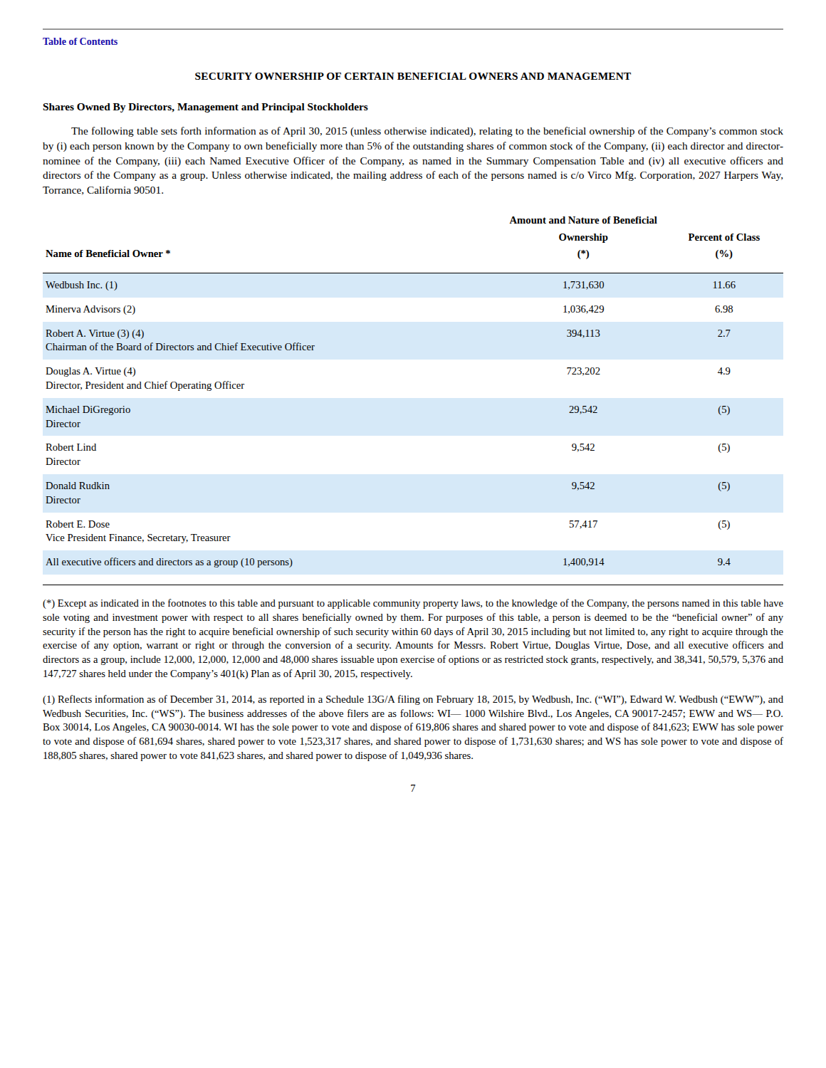Table of Contents
SECURITY OWNERSHIP OF CERTAIN BENEFICIAL OWNERS AND MANAGEMENT
Shares Owned By Directors, Management and Principal Stockholders
The following table sets forth information as of April 30, 2015 (unless otherwise indicated), relating to the beneficial ownership of the Company’s common stock by (i) each person known by the Company to own beneficially more than 5% of the outstanding shares of common stock of the Company, (ii) each director and director-nominee of the Company, (iii) each Named Executive Officer of the Company, as named in the Summary Compensation Table and (iv) all executive officers and directors of the Company as a group. Unless otherwise indicated, the mailing address of each of the persons named is c/o Virco Mfg. Corporation, 2027 Harpers Way, Torrance, California 90501.
| | Amount and Nature of Beneficial | |
| --- | --- | --- |
| | Ownership | Percent of Class |
| Name of Beneficial Owner * | (*) | (%) |
| Wedbush Inc. (1) | 1,731,630 | 11.66 |
| Minerva Advisors (2) | 1,036,429 | 6.98 |
| Robert A. Virtue (3) (4) Chairman of the Board of Directors and Chief Executive Officer | 394,113 | 2.7 |
| Douglas A. Virtue (4) Director, President and Chief Operating Officer | 723,202 | 4.9 |
| Michael DiGregorio Director | 29,542 | (5) |
| Robert Lind Director | 9,542 | (5) |
| Donald Rudkin Director | 9,542 | (5) |
| Robert E. Dose Vice President Finance, Secretary, Treasurer | 57,417 | (5) |
| All executive officers and directors as a group (10 persons) | 1,400,914 | 9.4 |
(*) Except as indicated in the footnotes to this table and pursuant to applicable community property laws, to the knowledge of the Company, the persons named in this table have sole voting and investment power with respect to all shares beneficially owned by them. For purposes of this table, a person is deemed to be the “beneficial owner” of any security if the person has the right to acquire beneficial ownership of such security within 60 days of April 30, 2015 including but not limited to, any right to acquire through the exercise of any option, warrant or right or through the conversion of a security. Amounts for Messrs. Robert Virtue, Douglas Virtue, Dose, and all executive officers and directors as a group, include 12,000, 12,000, 12,000 and 48,000 shares issuable upon exercise of options or as restricted stock grants, respectively, and 38,341, 50,579, 5,376 and 147,727 shares held under the Company’s 401(k) Plan as of April 30, 2015, respectively.
(1) Reflects information as of December 31, 2014, as reported in a Schedule 13G/A filing on February 18, 2015, by Wedbush, Inc. (“WI”), Edward W. Wedbush (“EWW”), and Wedbush Securities, Inc. (“WS”). The business addresses of the above filers are as follows: WI— 1000 Wilshire Blvd., Los Angeles, CA 90017-2457; EWW and WS— P.O. Box 30014, Los Angeles, CA 90030-0014. WI has the sole power to vote and dispose of 619,806 shares and shared power to vote and dispose of 841,623; EWW has sole power to vote and dispose of 681,694 shares, shared power to vote 1,523,317 shares, and shared power to dispose of 1,731,630 shares; and WS has sole power to vote and dispose of 188,805 shares, shared power to vote 841,623 shares, and shared power to dispose of 1,049,936 shares.
7